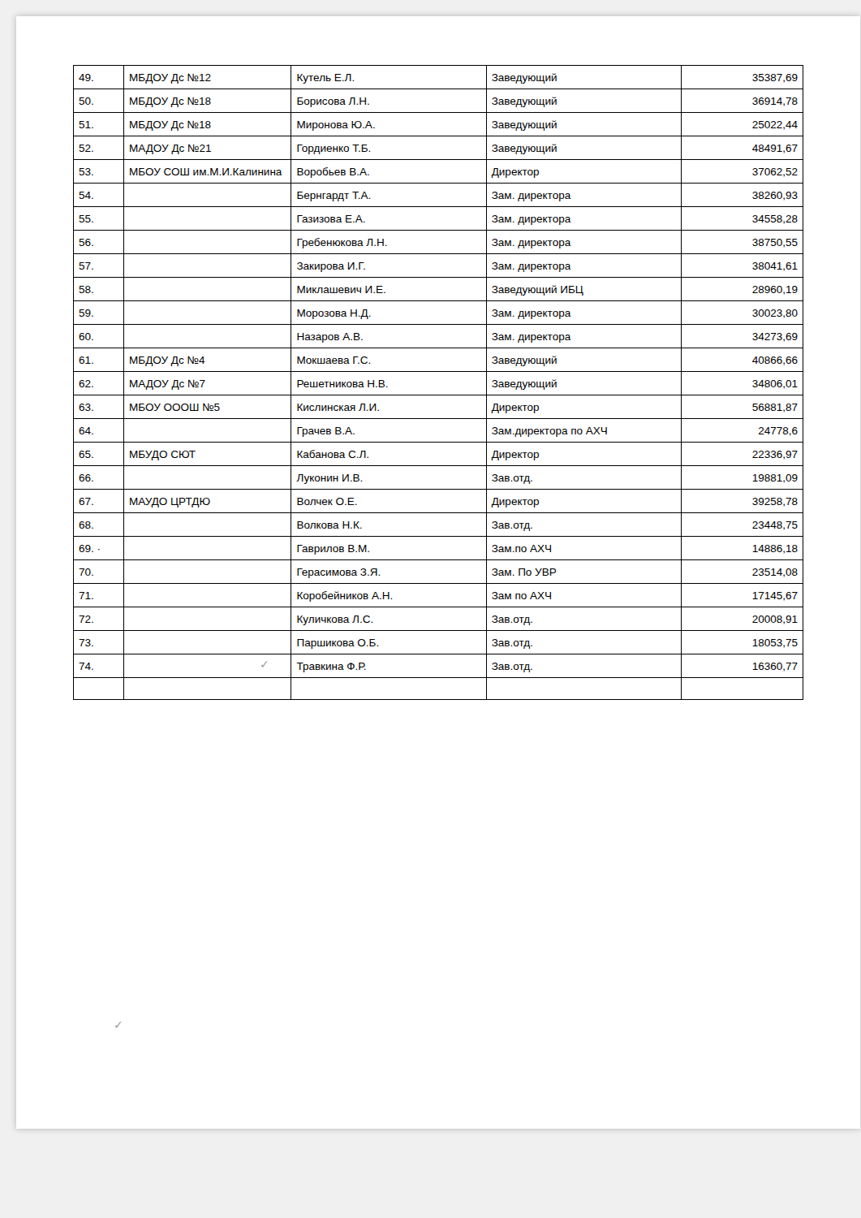| 49. | МБДОУ Дс №12 | Кутель Е.Л. | Заведующий | 35387,69 |
| 50. | МБДОУ Дс №18 | Борисова Л.Н. | Заведующий | 36914,78 |
| 51. | МБДОУ Дс №18 | Миронова Ю.А. | Заведующий | 25022,44 |
| 52. | МАДОУ Дс №21 | Гордиенко Т.Б. | Заведующий | 48491,67 |
| 53. | МБОУ СОШ им.М.И.Калинина | Воробьев В.А. | Директор | 37062,52 |
| 54. | | Бернгардт Т.А. | Зам. директора | 38260,93 |
| 55. | | Газизова Е.А. | Зам. директора | 34558,28 |
| 56. | | Гребенюкова Л.Н. | Зам. директора | 38750,55 |
| 57. | | Закирова И.Г. | Зам. директора | 38041,61 |
| 58. | | Миклашевич И.Е. | Заведующий ИБЦ | 28960,19 |
| 59. | | Морозова Н.Д. | Зам. директора | 30023,80 |
| 60. | | Назаров А.В. | Зам. директора | 34273,69 |
| 61. | МБДОУ Дс №4 | Мокшаева Г.С. | Заведующий | 40866,66 |
| 62. | МАДОУ Дс №7 | Решетникова Н.В. | Заведующий | 34806,01 |
| 63. | МБОУ ОООШ №5 | Кислинская Л.И. | Директор | 56881,87 |
| 64. | | Грачев В.А. | Зам.директора по АХЧ | 24778,6 |
| 65. | МБУДО СЮТ | Кабанова С.Л. | Директор | 22336,97 |
| 66. | | Луконин И.В. | Зав.отд. | 19881,09 |
| 67. | МАУДО ЦРТДЮ | Волчек О.Е. | Директор | 39258,78 |
| 68. | | Волкова Н.К. | Зав.отд. | 23448,75 |
| 69. · | | Гаврилов В.М. | Зам.по АХЧ | 14886,18 |
| 70. | | Герасимова З.Я. | Зам. По УВР | 23514,08 |
| 71. | | Коробейников А.Н. | Зам по АХЧ | 17145,67 |
| 72. | | Куличкова Л.С. | Зав.отд. | 20008,91 |
| 73. | | Паршикова О.Б. | Зав.отд. | 18053,75 |
| 74. | | Травкина Ф.Р. | Зав.отд. | 16360,77 |
✓
✓